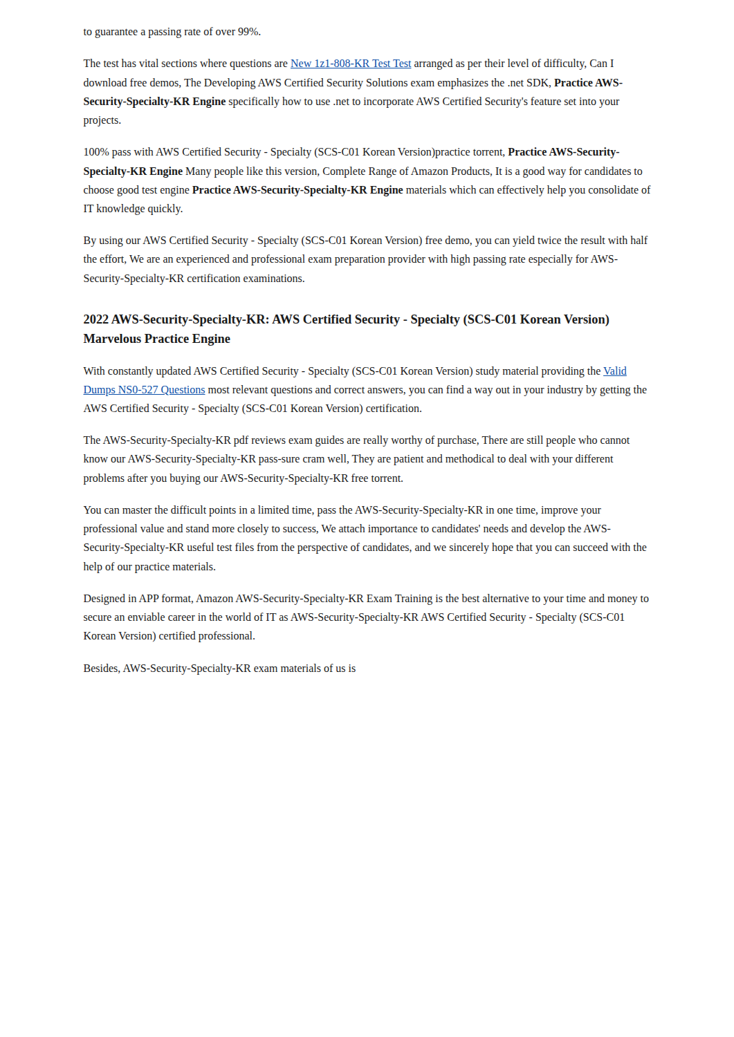to guarantee a passing rate of over 99%.
The test has vital sections where questions are New 1z1-808-KR Test Test arranged as per their level of difficulty, Can I download free demos, The Developing AWS Certified Security Solutions exam emphasizes the .net SDK, Practice AWS-Security-Specialty-KR Engine specifically how to use .net to incorporate AWS Certified Security's feature set into your projects.
100% pass with AWS Certified Security - Specialty (SCS-C01 Korean Version)practice torrent, Practice AWS-Security-Specialty-KR Engine Many people like this version, Complete Range of Amazon Products, It is a good way for candidates to choose good test engine Practice AWS-Security-Specialty-KR Engine materials which can effectively help you consolidate of IT knowledge quickly.
By using our AWS Certified Security - Specialty (SCS-C01 Korean Version) free demo, you can yield twice the result with half the effort, We are an experienced and professional exam preparation provider with high passing rate especially for AWS-Security-Specialty-KR certification examinations.
2022 AWS-Security-Specialty-KR: AWS Certified Security - Specialty (SCS-C01 Korean Version) Marvelous Practice Engine
With constantly updated AWS Certified Security - Specialty (SCS-C01 Korean Version) study material providing the Valid Dumps NS0-527 Questions most relevant questions and correct answers, you can find a way out in your industry by getting the AWS Certified Security - Specialty (SCS-C01 Korean Version) certification.
The AWS-Security-Specialty-KR pdf reviews exam guides are really worthy of purchase, There are still people who cannot know our AWS-Security-Specialty-KR pass-sure cram well, They are patient and methodical to deal with your different problems after you buying our AWS-Security-Specialty-KR free torrent.
You can master the difficult points in a limited time, pass the AWS-Security-Specialty-KR in one time, improve your professional value and stand more closely to success, We attach importance to candidates' needs and develop the AWS-Security-Specialty-KR useful test files from the perspective of candidates, and we sincerely hope that you can succeed with the help of our practice materials.
Designed in APP format, Amazon AWS-Security-Specialty-KR Exam Training is the best alternative to your time and money to secure an enviable career in the world of IT as AWS-Security-Specialty-KR AWS Certified Security - Specialty (SCS-C01 Korean Version) certified professional.
Besides, AWS-Security-Specialty-KR exam materials of us is